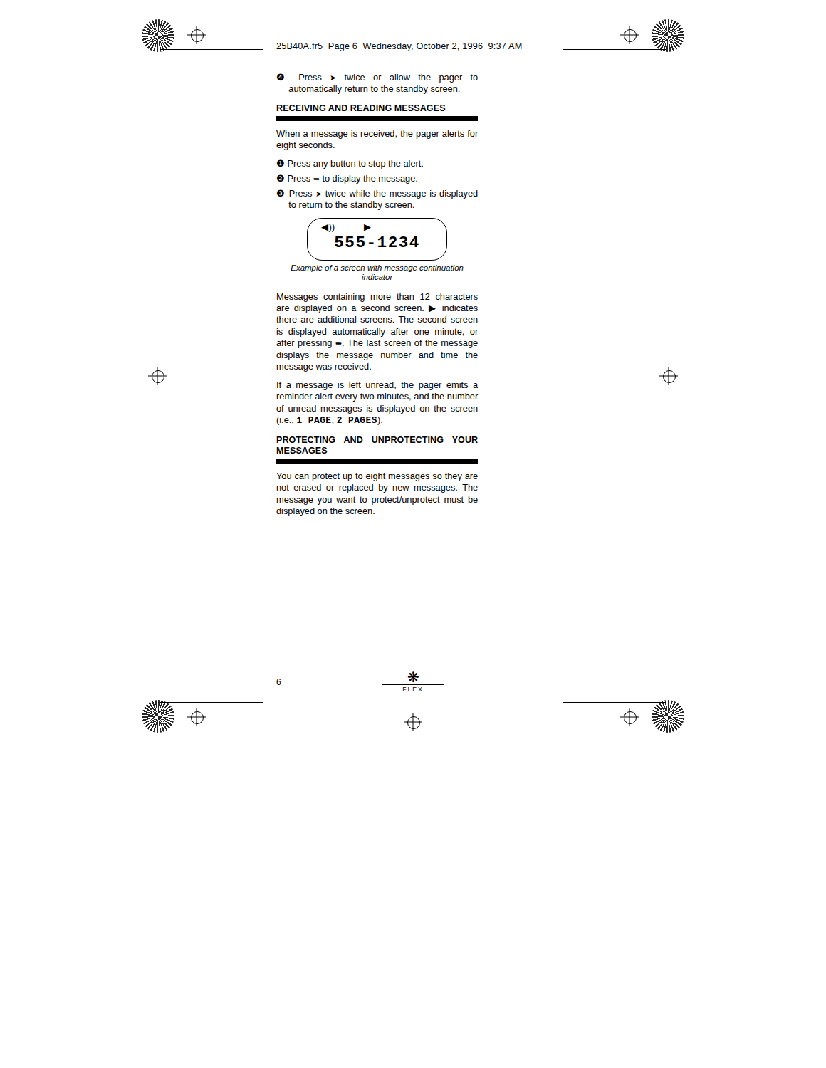25B40A.fr5 Page 6 Wednesday, October 2, 1996 9:37 AM
❹ Press ➤ twice or allow the pager to automatically return to the standby screen.
RECEIVING AND READING MESSAGES
When a message is received, the pager alerts for eight seconds.
❶ Press any button to stop the alert. ❷ Press ➥ to display the message. ❸ Press ➤ twice while the message is displayed to return to the standby screen.
◀)) ▶
555-1234
Example of a screen with message continuation indicator
Messages containing more than 12 characters are displayed on a second screen. ▶ indicates there are additional screens. The second screen is displayed automatically after one minute, or after pressing ➥. The last screen of the message displays the message number and time the message was received.
If a message is left unread, the pager emits a reminder alert every two minutes, and the number of unread messages is displayed on the screen (i.e., 1 PAGE, 2 PAGES).
PROTECTING AND UNPROTECTING YOUR MESSAGES
You can protect up to eight messages so they are not erased or replaced by new messages. The message you want to protect/unprotect must be displayed on the screen.
6
❋
FLEX